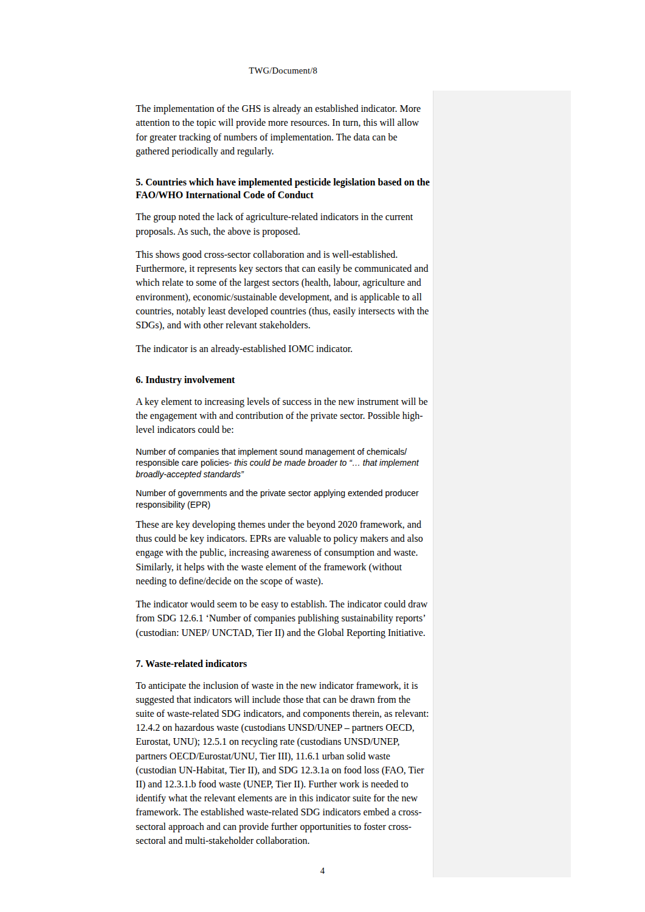TWG/Document/8
The implementation of the GHS is already an established indicator. More attention to the topic will provide more resources. In turn, this will allow for greater tracking of numbers of implementation. The data can be gathered periodically and regularly.
5. Countries which have implemented pesticide legislation based on the FAO/WHO International Code of Conduct
The group noted the lack of agriculture-related indicators in the current proposals. As such, the above is proposed.
This shows good cross-sector collaboration and is well-established. Furthermore, it represents key sectors that can easily be communicated and which relate to some of the largest sectors (health, labour, agriculture and environment), economic/sustainable development, and is applicable to all countries, notably least developed countries (thus, easily intersects with the SDGs), and with other relevant stakeholders.
The indicator is an already-established IOMC indicator.
6. Industry involvement
A key element to increasing levels of success in the new instrument will be the engagement with and contribution of the private sector. Possible high-level indicators could be:
Number of companies that implement sound management of chemicals/ responsible care policies- this could be made broader to “… that implement broadly-accepted standards”
Number of governments and the private sector applying extended producer responsibility (EPR)
These are key developing themes under the beyond 2020 framework, and thus could be key indicators. EPRs are valuable to policy makers and also engage with the public, increasing awareness of consumption and waste. Similarly, it helps with the waste element of the framework (without needing to define/decide on the scope of waste).
The indicator would seem to be easy to establish. The indicator could draw from SDG 12.6.1 ‘Number of companies publishing sustainability reports’ (custodian: UNEP/ UNCTAD, Tier II) and the Global Reporting Initiative.
7. Waste-related indicators
To anticipate the inclusion of waste in the new indicator framework, it is suggested that indicators will include those that can be drawn from the suite of waste-related SDG indicators, and components therein, as relevant: 12.4.2 on hazardous waste (custodians UNSD/UNEP – partners OECD, Eurostat, UNU); 12.5.1 on recycling rate (custodians UNSD/UNEP, partners OECD/Eurostat/UNU, Tier III), 11.6.1 urban solid waste (custodian UN-Habitat, Tier II), and SDG 12.3.1a on food loss (FAO, Tier II) and 12.3.1.b food waste (UNEP, Tier II). Further work is needed to identify what the relevant elements are in this indicator suite for the new framework. The established waste-related SDG indicators embed a cross-sectoral approach and can provide further opportunities to foster cross-sectoral and multi-stakeholder collaboration.
4